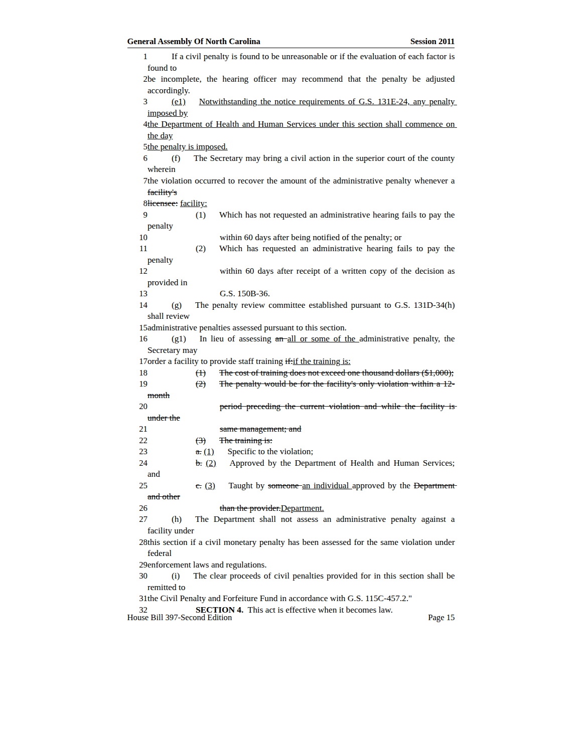General Assembly Of North Carolina
Session 2011
| 1 | If a civil penalty is found to be unreasonable or if the evaluation of each factor is found to |
| 2 | be incomplete, the hearing officer may recommend that the penalty be adjusted accordingly. |
| 3 | (e1) Notwithstanding the notice requirements of G.S. 131E-24, any penalty imposed by |
| 4 | the Department of Health and Human Services under this section shall commence on the day |
| 5 | the penalty is imposed. |
| 6 | (f) The Secretary may bring a civil action in the superior court of the county wherein |
| 7 | the violation occurred to recover the amount of the administrative penalty whenever a facility's |
| 8 | licensee: facility: |
| 9 | (1) Which has not requested an administrative hearing fails to pay the penalty |
| 10 | within 60 days after being notified of the penalty; or |
| 11 | (2) Which has requested an administrative hearing fails to pay the penalty |
| 12 | within 60 days after receipt of a written copy of the decision as provided in |
| 13 | G.S. 150B-36. |
| 14 | (g) The penalty review committee established pursuant to G.S. 131D-34(h) shall review |
| 15 | administrative penalties assessed pursuant to this section. |
| 16 | (g1) In lieu of assessing an all or some of the administrative penalty, the Secretary may |
| 17 | order a facility to provide staff training if: if the training is: |
| 18 | (1) The cost of training does not exceed one thousand dollars ($1,000); |
| 19 | (2) The penalty would be for the facility's only violation within a 12-month |
| 20 | period preceding the current violation and while the facility is under the |
| 21 | same management; and |
| 22 | (3) The training is: |
| 23 | a. (1) Specific to the violation; |
| 24 | b. (2) Approved by the Department of Health and Human Services; and |
| 25 | c. (3) Taught by someone an individual approved by the Department and other |
| 26 | than the provider. Department. |
| 27 | (h) The Department shall not assess an administrative penalty against a facility under |
| 28 | this section if a civil monetary penalty has been assessed for the same violation under federal |
| 29 | enforcement laws and regulations. |
| 30 | (i) The clear proceeds of civil penalties provided for in this section shall be remitted to |
| 31 | the Civil Penalty and Forfeiture Fund in accordance with G.S. 115C-457.2." |
| 32 | SECTION 4. This act is effective when it becomes law. |
House Bill 397-Second Edition
Page 15